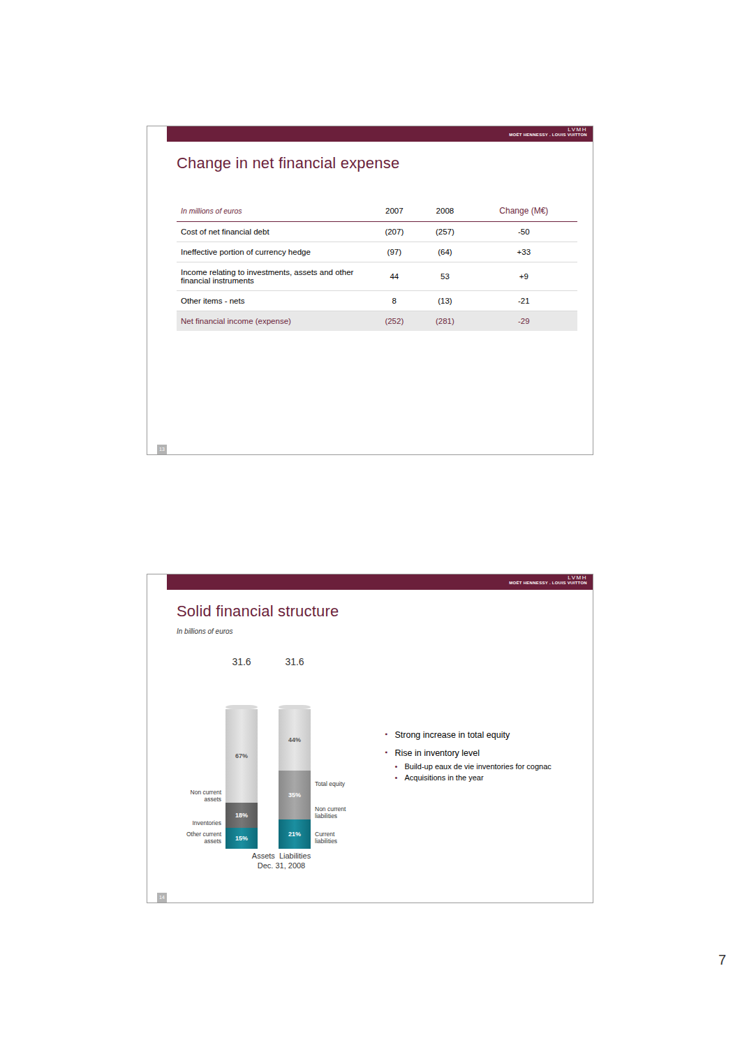LVMH
MOËT HENNESSY . LOUIS VUITTON
Change in net financial expense
| In millions of euros | 2007 | 2008 | Change (M€) |
| --- | --- | --- | --- |
| Cost of net financial debt | (207) | (257) | -50 |
| Ineffective portion of currency hedge | (97) | (64) | +33 |
| Income relating to investments, assets and other financial instruments | 44 | 53 | +9 |
| Other items - nets | 8 | (13) | -21 |
| Net financial income (expense) | (252) | (281) | -29 |
13
LVMH
MOËT HENNESSY . LOUIS VUITTON
Solid financial structure
In billions of euros
31.6 31.6
67%
18%
15%
44%
35%
21%
Non current
assets
Inventories
Other current
assets
Total equity
Non current
liabilities
Current
liabilities
Assets Liabilities
Dec. 31, 2008
Strong increase in total equity
Rise in inventory level
Build-up eaux de vie inventories for cognac
Acquisitions in the year
14
7